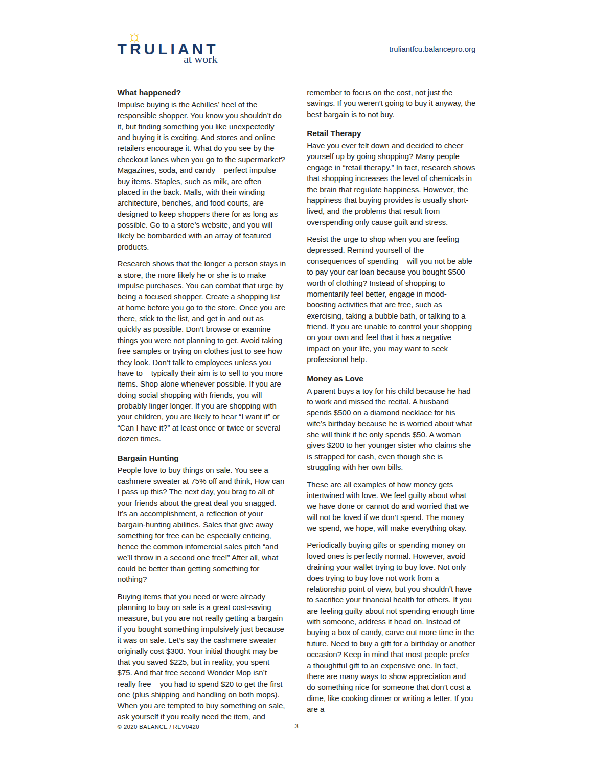☼ TRULIANT at work
truliantfcu.balancepro.org
What happened?
Impulse buying is the Achilles’ heel of the responsible shopper. You know you shouldn’t do it, but finding something you like unexpectedly and buying it is exciting. And stores and online retailers encourage it. What do you see by the checkout lanes when you go to the supermarket? Magazines, soda, and candy – perfect impulse buy items. Staples, such as milk, are often placed in the back. Malls, with their winding architecture, benches, and food courts, are designed to keep shoppers there for as long as possible. Go to a store’s website, and you will likely be bombarded with an array of featured products.
Research shows that the longer a person stays in a store, the more likely he or she is to make impulse purchases. You can combat that urge by being a focused shopper. Create a shopping list at home before you go to the store. Once you are there, stick to the list, and get in and out as quickly as possible. Don’t browse or examine things you were not planning to get. Avoid taking free samples or trying on clothes just to see how they look. Don’t talk to employees unless you have to – typically their aim is to sell to you more items. Shop alone whenever possible. If you are doing social shopping with friends, you will probably linger longer. If you are shopping with your children, you are likely to hear “I want it” or “Can I have it?” at least once or twice or several dozen times.
Bargain Hunting
People love to buy things on sale. You see a cashmere sweater at 75% off and think, How can I pass up this? The next day, you brag to all of your friends about the great deal you snagged. It’s an accomplishment, a reflection of your bargain-hunting abilities. Sales that give away something for free can be especially enticing, hence the common infomercial sales pitch “and we’ll throw in a second one free!” After all, what could be better than getting something for nothing?
Buying items that you need or were already planning to buy on sale is a great cost-saving measure, but you are not really getting a bargain if you bought something impulsively just because it was on sale. Let’s say the cashmere sweater originally cost $300. Your initial thought may be that you saved $225, but in reality, you spent $75. And that free second Wonder Mop isn’t really free – you had to spend $20 to get the first one (plus shipping and handling on both mops). When you are tempted to buy something on sale, ask yourself if you really need the item, and remember to focus on the cost, not just the savings. If you weren’t going to buy it anyway, the best bargain is to not buy.
Retail Therapy
Have you ever felt down and decided to cheer yourself up by going shopping? Many people engage in “retail therapy.” In fact, research shows that shopping increases the level of chemicals in the brain that regulate happiness. However, the happiness that buying provides is usually short-lived, and the problems that result from overspending only cause guilt and stress.
Resist the urge to shop when you are feeling depressed. Remind yourself of the consequences of spending – will you not be able to pay your car loan because you bought $500 worth of clothing? Instead of shopping to momentarily feel better, engage in mood-boosting activities that are free, such as exercising, taking a bubble bath, or talking to a friend. If you are unable to control your shopping on your own and feel that it has a negative impact on your life, you may want to seek professional help.
Money as Love
A parent buys a toy for his child because he had to work and missed the recital. A husband spends $500 on a diamond necklace for his wife’s birthday because he is worried about what she will think if he only spends $50. A woman gives $200 to her younger sister who claims she is strapped for cash, even though she is struggling with her own bills.
These are all examples of how money gets intertwined with love. We feel guilty about what we have done or cannot do and worried that we will not be loved if we don’t spend. The money we spend, we hope, will make everything okay.
Periodically buying gifts or spending money on loved ones is perfectly normal. However, avoid draining your wallet trying to buy love. Not only does trying to buy love not work from a relationship point of view, but you shouldn’t have to sacrifice your financial health for others. If you are feeling guilty about not spending enough time with someone, address it head on. Instead of buying a box of candy, carve out more time in the future. Need to buy a gift for a birthday or another occasion? Keep in mind that most people prefer a thoughtful gift to an expensive one. In fact, there are many ways to show appreciation and do something nice for someone that don’t cost a dime, like cooking dinner or writing a letter. If you are a
© 2020 BALANCE / REV0420
3